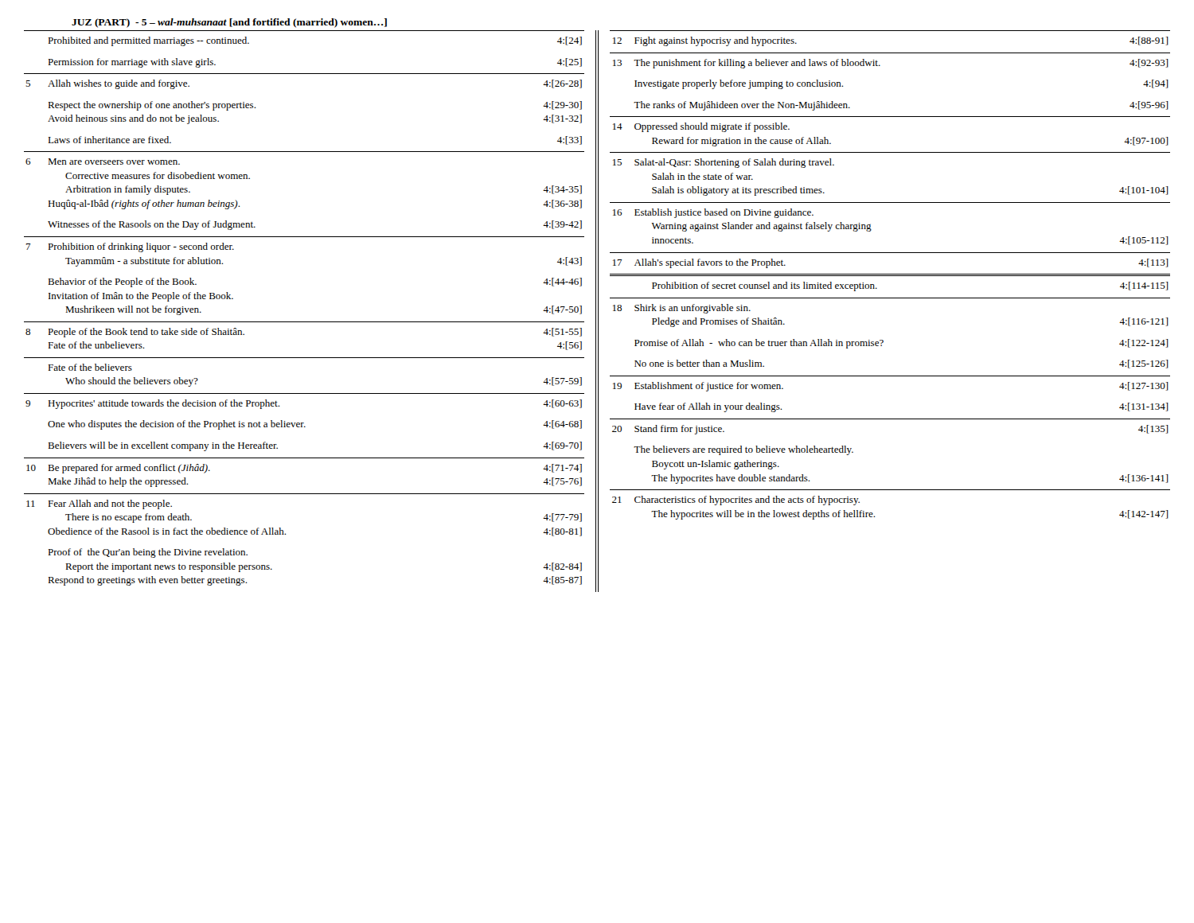JUZ (PART) - 5 – wal-muhsanaat [and fortified (married) women…]
| | Prohibited and permitted marriages -- continued. | 4:[24] |
| | Permission for marriage with slave girls. | 4:[25] |
| 5 | Allah wishes to guide and forgive. | 4:[26-28] |
| | Respect the ownership of one another's properties. Avoid heinous sins and do not be jealous. | 4:[29-30] 4:[31-32] |
| | Laws of inheritance are fixed. | 4:[33] |
| 6 | Men are overseers over women. Corrective measures for disobedient women. Arbitration in family disputes. Huqûq-al-Ibâd (rights of other human beings) . | 4:[34-35] 4:[36-38] |
| | Witnesses of the Rasools on the Day of Judgment. | 4:[39-42] |
| 7 | Prohibition of drinking liquor - second order. Tayammûm - a substitute for ablution. | 4:[43] |
| | Behavior of the People of the Book. Invitation of Imân to the People of the Book. Mushrikeen will not be forgiven. | 4:[44-46] 4:[47-50] |
| 8 | People of the Book tend to take side of Shaitân. Fate of the unbelievers. | 4:[51-55] 4:[56] |
| | Fate of the believers Who should the believers obey? | 4:[57-59] |
| 9 | Hypocrites' attitude towards the decision of the Prophet. | 4:[60-63] |
| | One who disputes the decision of the Prophet is not a believer. | 4:[64-68] |
| | Believers will be in excellent company in the Hereafter. | 4:[69-70] |
| 10 | Be prepared for armed conflict (Jihâd) . Make Jihâd to help the oppressed. | 4:[71-74] 4:[75-76] |
| 11 | Fear Allah and not the people. There is no escape from death. Obedience of the Rasool is in fact the obedience of Allah. | 4:[77-79] 4:[80-81] |
| | Proof of the Qur'an being the Divine revelation. Report the important news to responsible persons. Respond to greetings with even better greetings. | 4:[82-84] 4:[85-87] |
| 12 | Fight against hypocrisy and hypocrites. | 4:[88-91] |
| 13 | The punishment for killing a believer and laws of bloodwit. | 4:[92-93] |
| | Investigate properly before jumping to conclusion. | 4:[94] |
| | The ranks of Mujâhideen over the Non-Mujâhideen. | 4:[95-96] |
| 14 | Oppressed should migrate if possible. Reward for migration in the cause of Allah. | 4:[97-100] |
| 15 | Salat-al-Qasr: Shortening of Salah during travel. Salah in the state of war. Salah is obligatory at its prescribed times. | 4:[101-104] |
| 16 | Establish justice based on Divine guidance. Warning against Slander and against falsely charging innocents. | 4:[105-112] |
| 17 | Allah's special favors to the Prophet. | 4:[113] |
| | Prohibition of secret counsel and its limited exception. | 4:[114-115] |
| 18 | Shirk is an unforgivable sin. Pledge and Promises of Shaitân. | 4:[116-121] |
| | Promise of Allah - who can be truer than Allah in promise? | 4:[122-124] |
| | No one is better than a Muslim. | 4:[125-126] |
| 19 | Establishment of justice for women. | 4:[127-130] |
| | Have fear of Allah in your dealings. | 4:[131-134] |
| 20 | Stand firm for justice. | 4:[135] |
| | The believers are required to believe wholeheartedly. Boycott un-Islamic gatherings. The hypocrites have double standards. | 4:[136-141] |
| 21 | Characteristics of hypocrites and the acts of hypocrisy. The hypocrites will be in the lowest depths of hellfire. | 4:[142-147] |